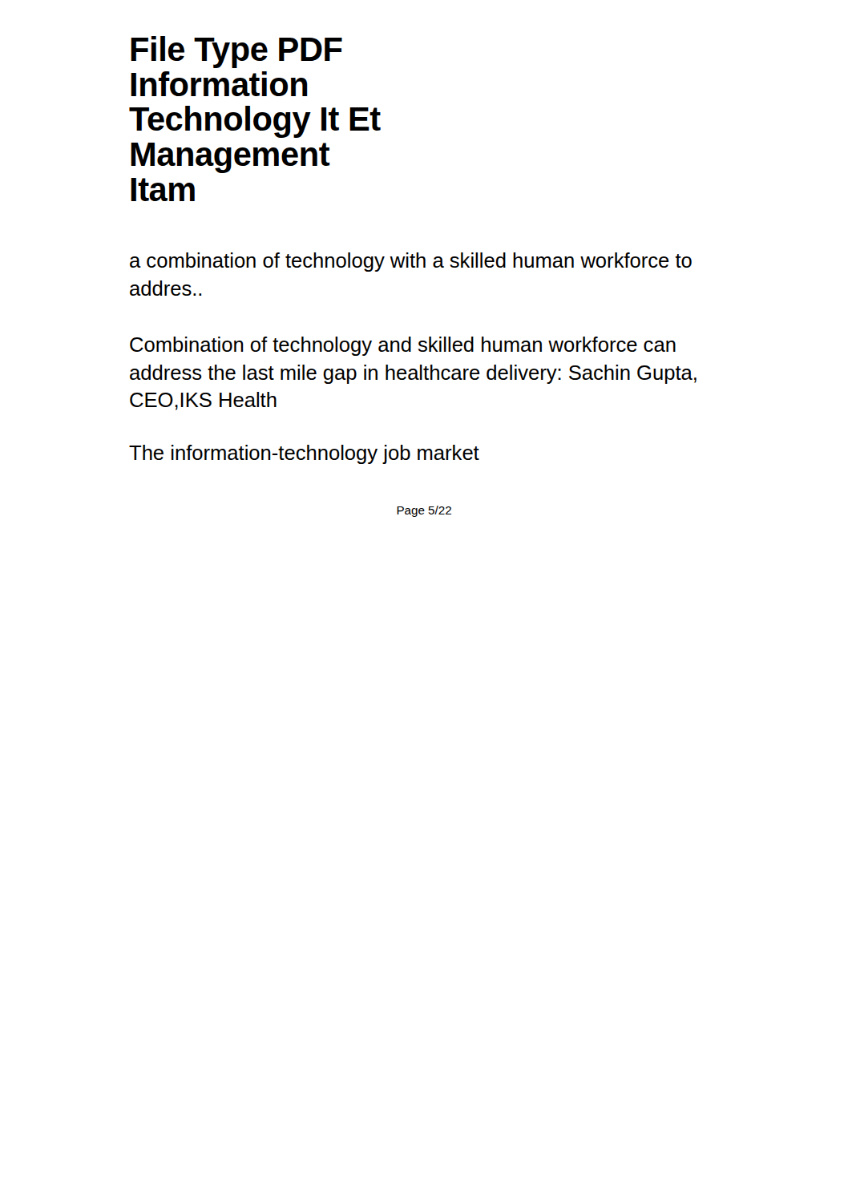File Type PDF Information Technology It Et Management Itam
a combination of technology with a skilled human workforce to addres..
Combination of technology and skilled human workforce can address the last mile gap in healthcare delivery: Sachin Gupta, CEO,IKS Health
The information-technology job market
Page 5/22